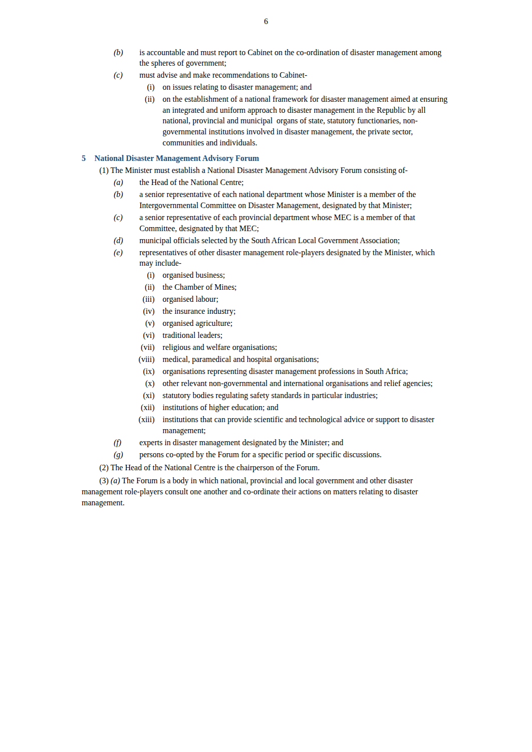6
(b) is accountable and must report to Cabinet on the co-ordination of disaster management among the spheres of government;
(c) must advise and make recommendations to Cabinet-
(i) on issues relating to disaster management; and
(ii) on the establishment of a national framework for disaster management aimed at ensuring an integrated and uniform approach to disaster management in the Republic by all national, provincial and municipal organs of state, statutory functionaries, non-governmental institutions involved in disaster management, the private sector, communities and individuals.
5 National Disaster Management Advisory Forum
(1) The Minister must establish a National Disaster Management Advisory Forum consisting of-
(a) the Head of the National Centre;
(b) a senior representative of each national department whose Minister is a member of the Intergovernmental Committee on Disaster Management, designated by that Minister;
(c) a senior representative of each provincial department whose MEC is a member of that Committee, designated by that MEC;
(d) municipal officials selected by the South African Local Government Association;
(e) representatives of other disaster management role-players designated by the Minister, which may include-
(i) organised business;
(ii) the Chamber of Mines;
(iii) organised labour;
(iv) the insurance industry;
(v) organised agriculture;
(vi) traditional leaders;
(vii) religious and welfare organisations;
(viii) medical, paramedical and hospital organisations;
(ix) organisations representing disaster management professions in South Africa;
(x) other relevant non-governmental and international organisations and relief agencies;
(xi) statutory bodies regulating safety standards in particular industries;
(xii) institutions of higher education; and
(xiii) institutions that can provide scientific and technological advice or support to disaster management;
(f) experts in disaster management designated by the Minister; and
(g) persons co-opted by the Forum for a specific period or specific discussions.
(2) The Head of the National Centre is the chairperson of the Forum.
(3) (a) The Forum is a body in which national, provincial and local government and other disaster management role-players consult one another and co-ordinate their actions on matters relating to disaster management.